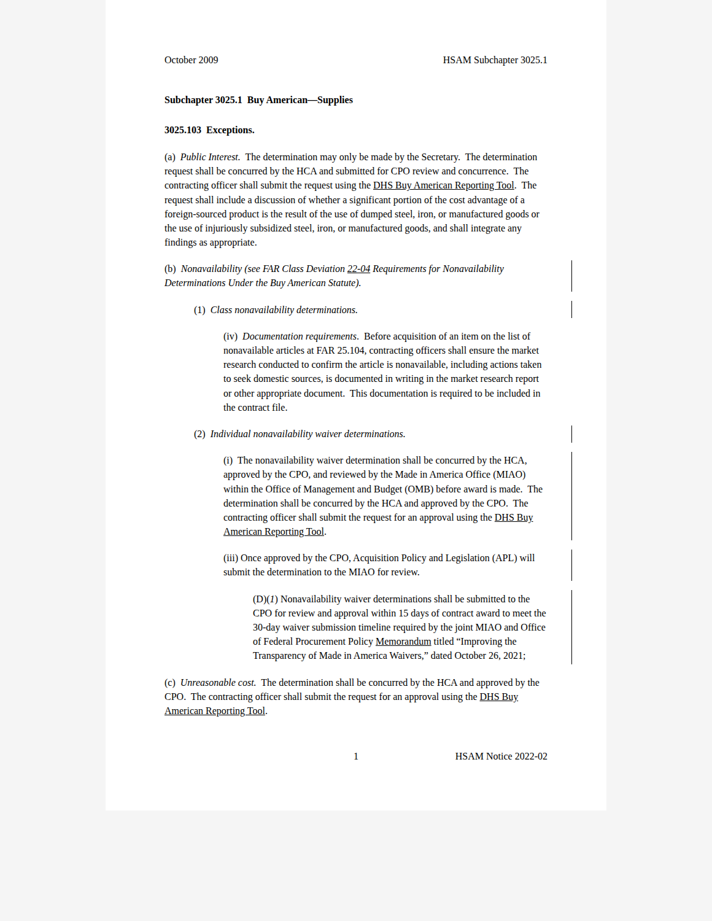October 2009 HSAM Subchapter 3025.1
Subchapter 3025.1 Buy American—Supplies
3025.103 Exceptions.
(a) Public Interest. The determination may only be made by the Secretary. The determination request shall be concurred by the HCA and submitted for CPO review and concurrence. The contracting officer shall submit the request using the DHS Buy American Reporting Tool. The request shall include a discussion of whether a significant portion of the cost advantage of a foreign-sourced product is the result of the use of dumped steel, iron, or manufactured goods or the use of injuriously subsidized steel, iron, or manufactured goods, and shall integrate any findings as appropriate.
(b) Nonavailability (see FAR Class Deviation 22-04 Requirements for Nonavailability Determinations Under the Buy American Statute).
(1) Class nonavailability determinations.
(iv) Documentation requirements. Before acquisition of an item on the list of nonavailable articles at FAR 25.104, contracting officers shall ensure the market research conducted to confirm the article is nonavailable, including actions taken to seek domestic sources, is documented in writing in the market research report or other appropriate document. This documentation is required to be included in the contract file.
(2) Individual nonavailability waiver determinations.
(i) The nonavailability waiver determination shall be concurred by the HCA, approved by the CPO, and reviewed by the Made in America Office (MIAO) within the Office of Management and Budget (OMB) before award is made. The determination shall be concurred by the HCA and approved by the CPO. The contracting officer shall submit the request for an approval using the DHS Buy American Reporting Tool.
(iii) Once approved by the CPO, Acquisition Policy and Legislation (APL) will submit the determination to the MIAO for review.
(D)(1) Nonavailability waiver determinations shall be submitted to the CPO for review and approval within 15 days of contract award to meet the 30-day waiver submission timeline required by the joint MIAO and Office of Federal Procurement Policy Memorandum titled “Improving the Transparency of Made in America Waivers,” dated October 26, 2021;
(c) Unreasonable cost. The determination shall be concurred by the HCA and approved by the CPO. The contracting officer shall submit the request for an approval using the DHS Buy American Reporting Tool.
1 HSAM Notice 2022-02